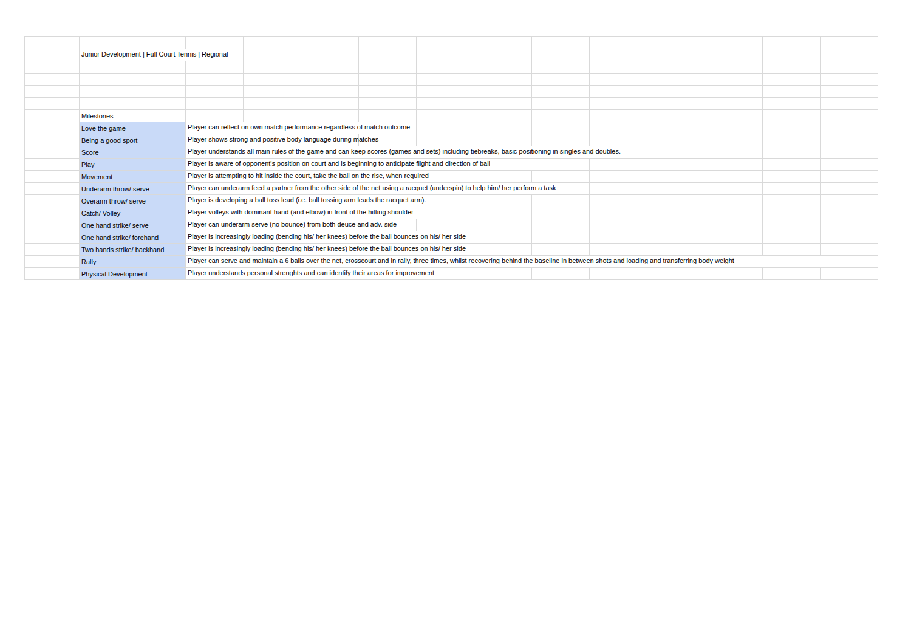| | Junior Development / Full Court Tennis / Regional | | | | | | | | | | |
| | Milestones | | | | | | | | | | | | |
| | Love the game | Player can reflect on own match performance regardless of match outcome | | | | | | | | |
| | Being a good sport | Player shows strong and positive body language during matches | | | | | | | | | |
| | Score | Player understands all main rules of the game and can keep scores (games and sets) including tiebreaks, basic positioning in singles and doubles. | | | |
| | Play | Player is aware of opponent's position on court and is beginning to anticipate flight and direction of ball | | | | | |
| | Movement | Player is attempting to hit inside the court, take the ball on the rise, when required | | | | | | | |
| | Underarm throw/ serve | Player can underarm feed a partner from the other side of the net using a racquet (underspin) to help him/ her perform a task | | | | | |
| | Overarm throw/ serve | Player is developing a ball toss lead (i.e. ball tossing arm leads the racquet arm). | | | | | | | |
| | Catch/ Volley | Player volleys with dominant hand (and elbow) in front of the hitting shoulder | | | | | | | |
| | One hand strike/ serve | Player can underarm serve (no bounce) from both deuce and adv. side | | | | | | | | |
| | One hand strike/ forehand | Player is increasingly loading (bending his/ her knees) before the ball bounces on his/ her side | | | | | | |
| | Two hands strike/ backhand | Player is increasingly loading (bending his/ her knees) before the ball bounces on his/ her side | | | | | | |
| | Rally | Player can serve and maintain a 6 balls over the net, crosscourt and in rally, three times, whilst recovering behind the baseline in between shots and loading and transferring body weight |
| | Physical Development | Player understands personal strenghts and can identify their areas for improvement | | | | | | | |